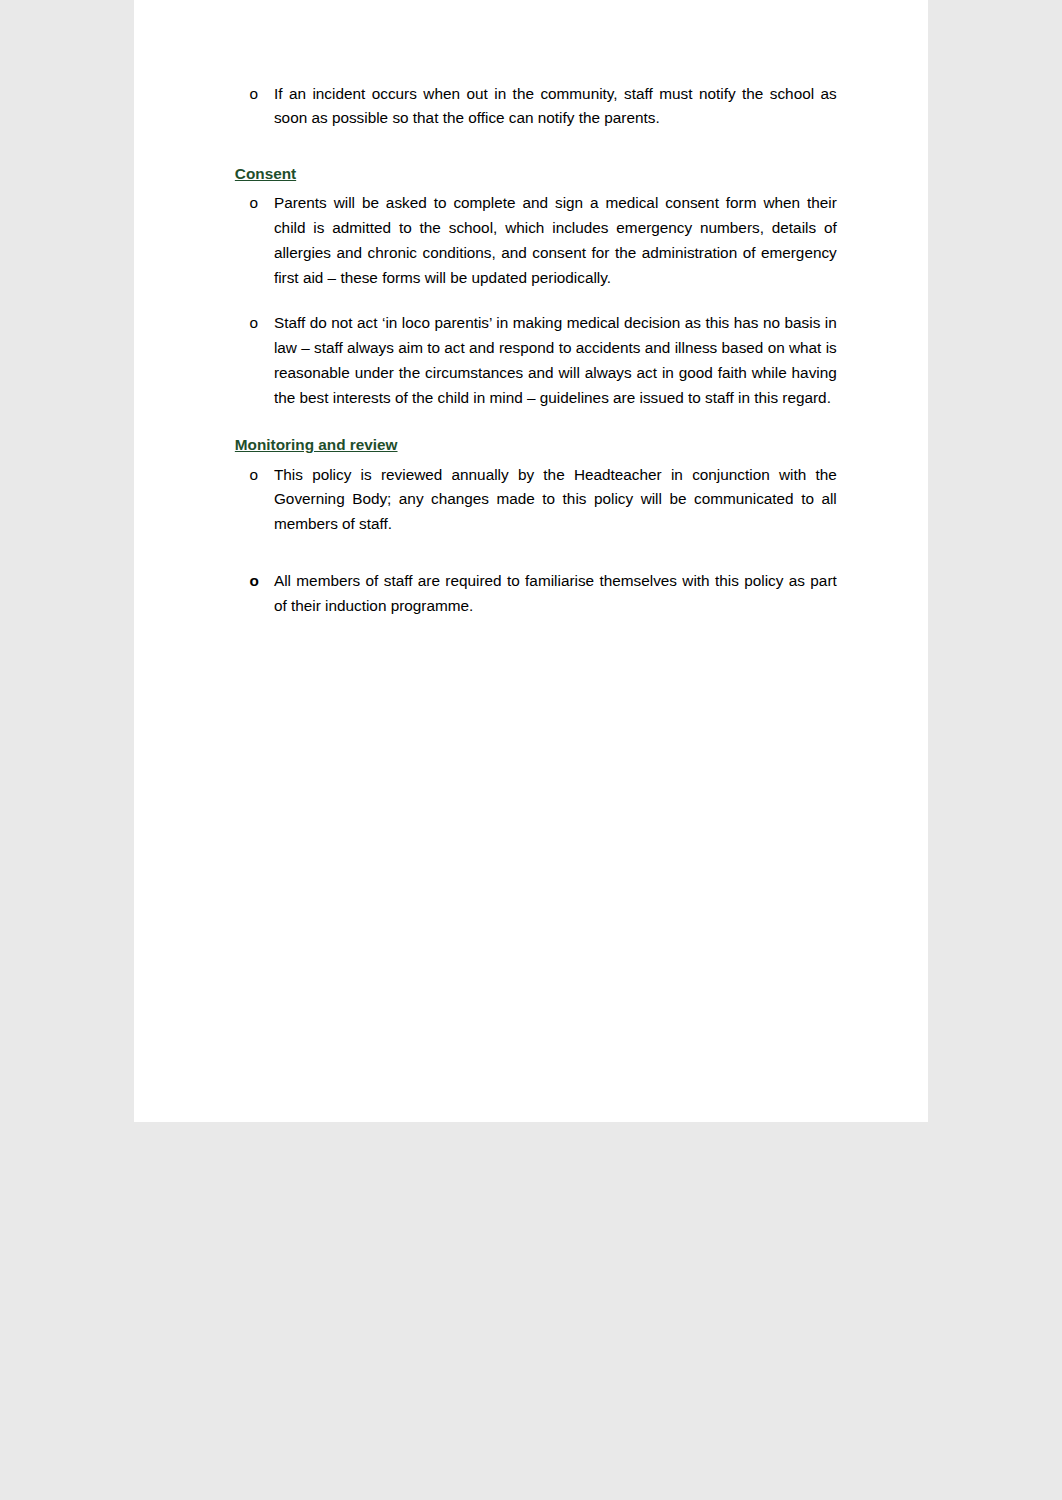o If an incident occurs when out in the community, staff must notify the school as soon as possible so that the office can notify the parents.
Consent
o Parents will be asked to complete and sign a medical consent form when their child is admitted to the school, which includes emergency numbers, details of allergies and chronic conditions, and consent for the administration of emergency first aid – these forms will be updated periodically.
o Staff do not act ‘in loco parentis’ in making medical decision as this has no basis in law – staff always aim to act and respond to accidents and illness based on what is reasonable under the circumstances and will always act in good faith while having the best interests of the child in mind – guidelines are issued to staff in this regard.
Monitoring and review
o This policy is reviewed annually by the Headteacher in conjunction with the Governing Body; any changes made to this policy will be communicated to all members of staff.
o All members of staff are required to familiarise themselves with this policy as part of their induction programme.